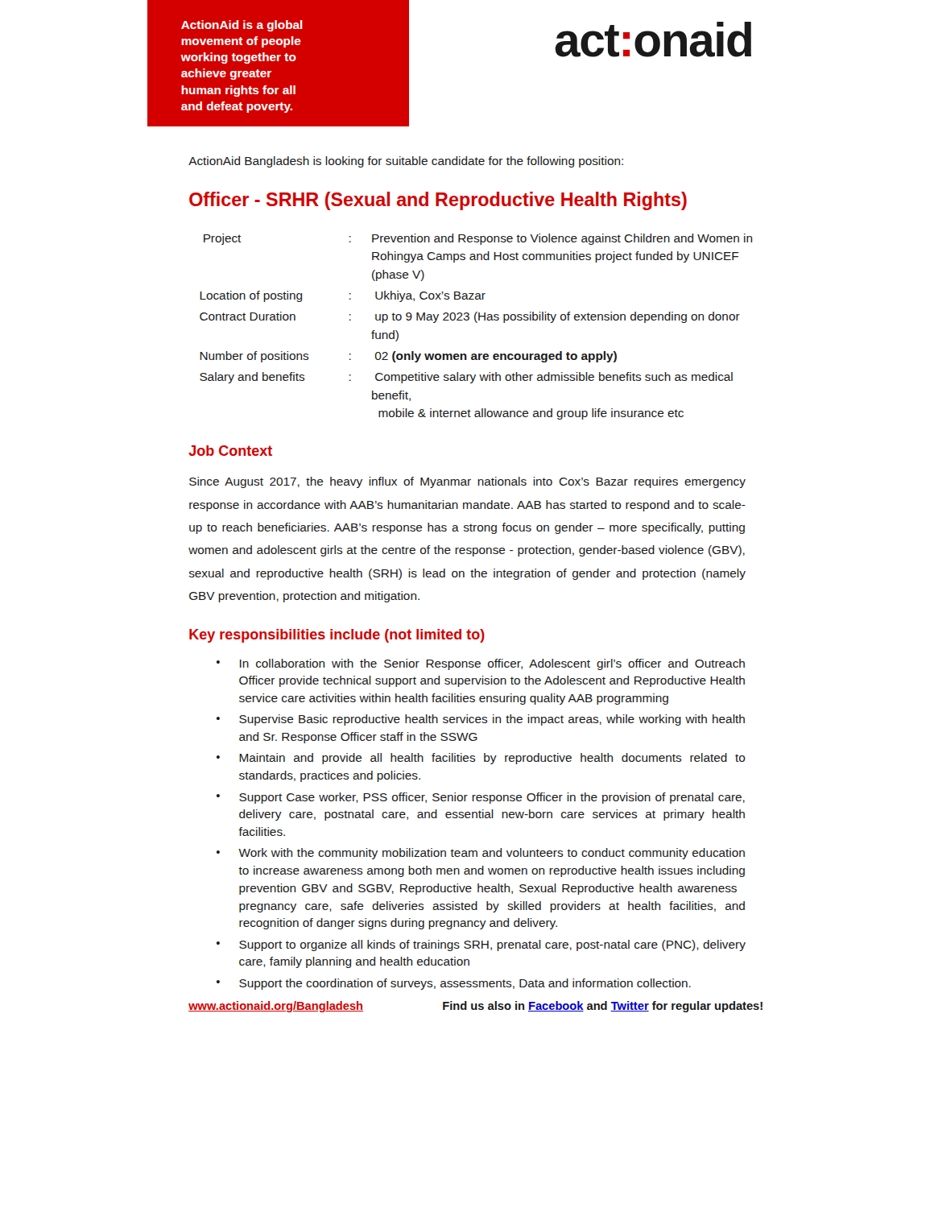ActionAid is a global
movement of people
working together to
achieve greater
human rights for all
and defeat poverty.
act: onaid
ActionAid Bangladesh is looking for suitable candidate for the following position:
Officer - SRHR (Sexual and Reproductive Health Rights)
| Project | : | Prevention and Response to Violence against Children and Women in Rohingya Camps and Host communities project funded by UNICEF (phase V) |
| Location of posting | : | Ukhiya, Cox’s Bazar |
| Contract Duration | : | up to 9 May 2023 (Has possibility of extension depending on donor fund) |
| Number of positions | : | 02 (only women are encouraged to apply) |
| Salary and benefits | : | Competitive salary with other admissible benefits such as medical benefit, mobile & internet allowance and group life insurance etc |
Job Context
Since August 2017, the heavy influx of Myanmar nationals into Cox’s Bazar requires emergency response in accordance with AAB’s humanitarian mandate. AAB has started to respond and to scale-up to reach beneficiaries. AAB’s response has a strong focus on gender – more specifically, putting women and adolescent girls at the centre of the response - protection, gender-based violence (GBV), sexual and reproductive health (SRH) is lead on the integration of gender and protection (namely GBV prevention, protection and mitigation.
Key responsibilities include (not limited to)
In collaboration with the Senior Response officer, Adolescent girl’s officer and Outreach Officer provide technical support and supervision to the Adolescent and Reproductive Health service care activities within health facilities ensuring quality AAB programming
Supervise Basic reproductive health services in the impact areas, while working with health and Sr. Response Officer staff in the SSWG
Maintain and provide all health facilities by reproductive health documents related to standards, practices and policies.
Support Case worker, PSS officer, Senior response Officer in the provision of prenatal care, delivery care, postnatal care, and essential new-born care services at primary health facilities.
Work with the community mobilization team and volunteers to conduct community education to increase awareness among both men and women on reproductive health issues including prevention GBV and SGBV, Reproductive health, Sexual Reproductive health awareness pregnancy care, safe deliveries assisted by skilled providers at health facilities, and recognition of danger signs during pregnancy and delivery.
Support to organize all kinds of trainings SRH, prenatal care, post-natal care (PNC), delivery care, family planning and health education
Support the coordination of surveys, assessments, Data and information collection.
www.actionaid.org/Bangladesh Find us also in Facebook and Twitter for regular updates!